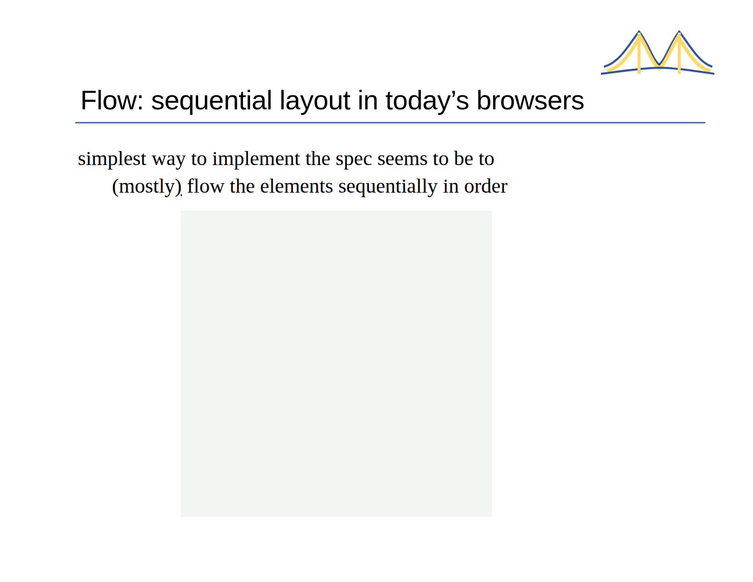Flow: sequential layout in today’s browsers
simplest way to implement the spec seems to be to (mostly) flow the elements sequentially in order